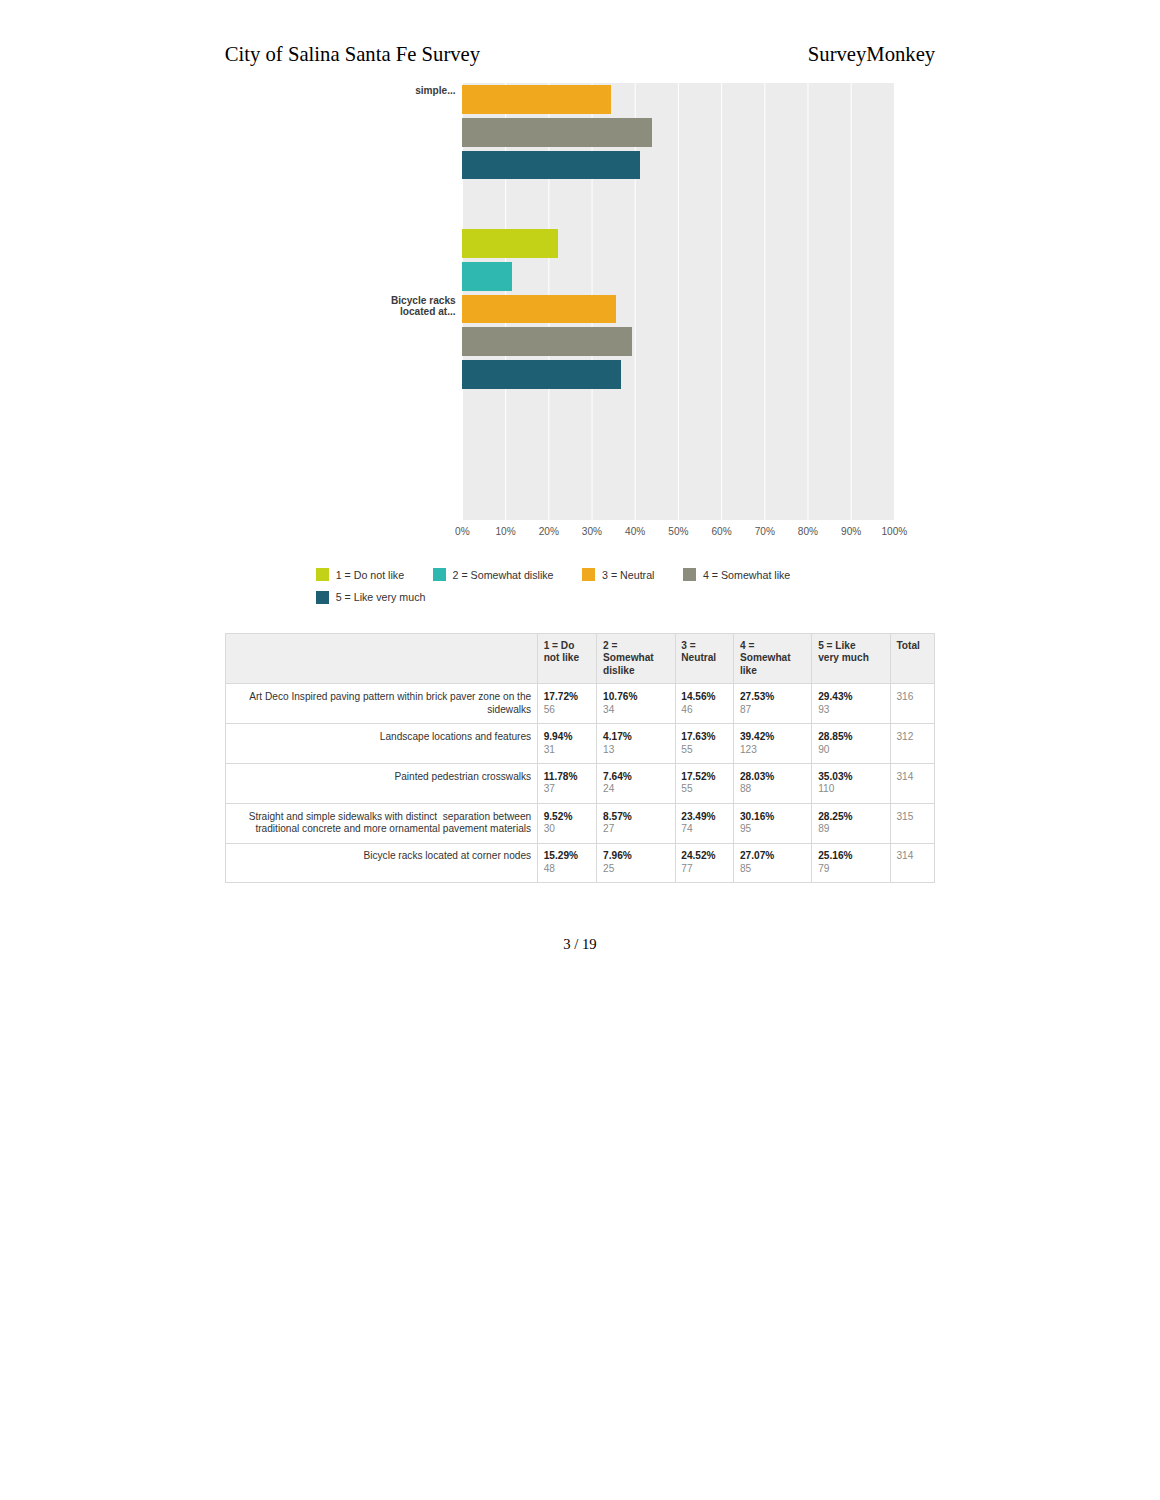City of Salina Santa Fe Survey
SurveyMonkey
simple...
Bicycle racks
located at...
0% 10% 20% 30% 40% 50% 60% 70% 80% 90% 100%
1 = Do not like
2 = Somewhat dislike
3 = Neutral
4 = Somewhat like
5 = Like very much
| | 1 = Do not like | 2 = Somewhat dislike | 3 = Neutral | 4 = Somewhat like | 5 = Like very much | Total |
| --- | --- | --- | --- | --- | --- | --- |
| Art Deco Inspired paving pattern within brick paver zone on the sidewalks | 17.72% 56 | 10.76% 34 | 14.56% 46 | 27.53% 87 | 29.43% 93 | 316 |
| Landscape locations and features | 9.94% 31 | 4.17% 13 | 17.63% 55 | 39.42% 123 | 28.85% 90 | 312 |
| Painted pedestrian crosswalks | 11.78% 37 | 7.64% 24 | 17.52% 55 | 28.03% 88 | 35.03% 110 | 314 |
| Straight and simple sidewalks with distinct separation between traditional concrete and more ornamental pavement materials | 9.52% 30 | 8.57% 27 | 23.49% 74 | 30.16% 95 | 28.25% 89 | 315 |
| Bicycle racks located at corner nodes | 15.29% 48 | 7.96% 25 | 24.52% 77 | 27.07% 85 | 25.16% 79 | 314 |
3 / 19